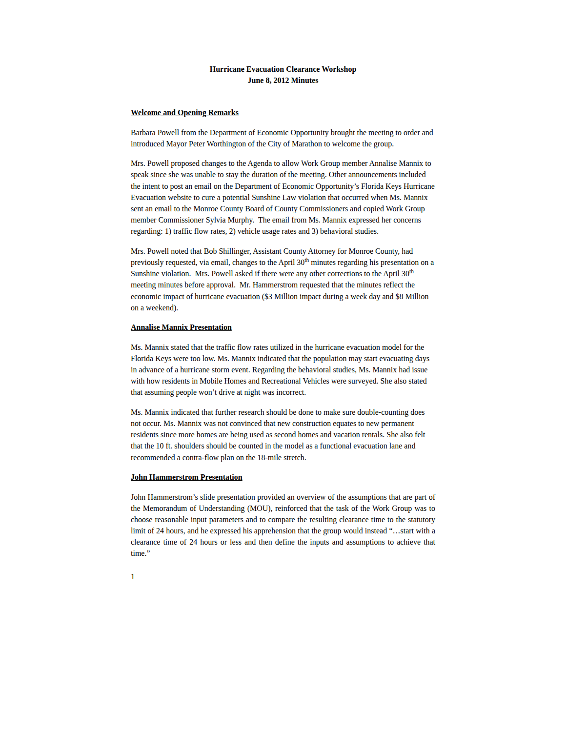Hurricane Evacuation Clearance Workshop June 8, 2012 Minutes
Welcome and Opening Remarks
Barbara Powell from the Department of Economic Opportunity brought the meeting to order and introduced Mayor Peter Worthington of the City of Marathon to welcome the group.
Mrs. Powell proposed changes to the Agenda to allow Work Group member Annalise Mannix to speak since she was unable to stay the duration of the meeting. Other announcements included the intent to post an email on the Department of Economic Opportunity’s Florida Keys Hurricane Evacuation website to cure a potential Sunshine Law violation that occurred when Ms. Mannix sent an email to the Monroe County Board of County Commissioners and copied Work Group member Commissioner Sylvia Murphy. The email from Ms. Mannix expressed her concerns regarding: 1) traffic flow rates, 2) vehicle usage rates and 3) behavioral studies.
Mrs. Powell noted that Bob Shillinger, Assistant County Attorney for Monroe County, had previously requested, via email, changes to the April 30th minutes regarding his presentation on a Sunshine violation. Mrs. Powell asked if there were any other corrections to the April 30th meeting minutes before approval. Mr. Hammerstrom requested that the minutes reflect the economic impact of hurricane evacuation ($3 Million impact during a week day and $8 Million on a weekend).
Annalise Mannix Presentation
Ms. Mannix stated that the traffic flow rates utilized in the hurricane evacuation model for the Florida Keys were too low. Ms. Mannix indicated that the population may start evacuating days in advance of a hurricane storm event. Regarding the behavioral studies, Ms. Mannix had issue with how residents in Mobile Homes and Recreational Vehicles were surveyed. She also stated that assuming people won’t drive at night was incorrect.
Ms. Mannix indicated that further research should be done to make sure double-counting does not occur. Ms. Mannix was not convinced that new construction equates to new permanent residents since more homes are being used as second homes and vacation rentals. She also felt that the 10 ft. shoulders should be counted in the model as a functional evacuation lane and recommended a contra-flow plan on the 18-mile stretch.
John Hammerstrom Presentation
John Hammerstrom’s slide presentation provided an overview of the assumptions that are part of the Memorandum of Understanding (MOU), reinforced that the task of the Work Group was to choose reasonable input parameters and to compare the resulting clearance time to the statutory limit of 24 hours, and he expressed his apprehension that the group would instead “…start with a clearance time of 24 hours or less and then define the inputs and assumptions to achieve that time.”
1